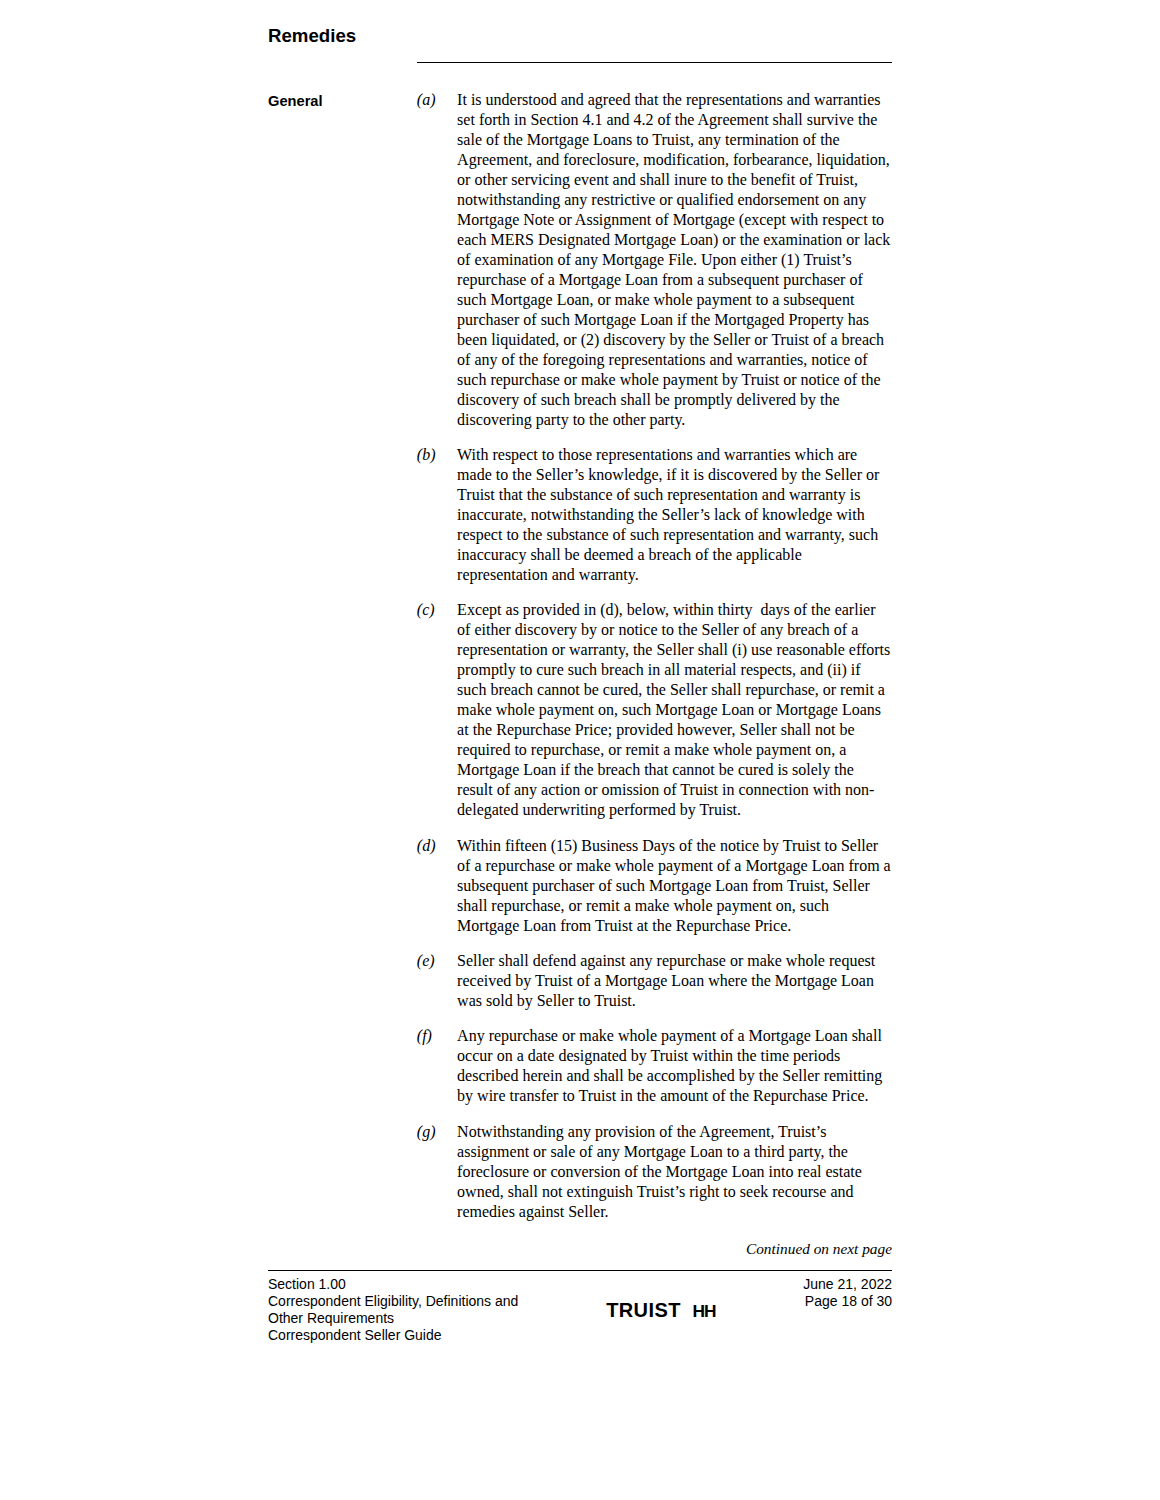Remedies
General
(a) It is understood and agreed that the representations and warranties set forth in Section 4.1 and 4.2 of the Agreement shall survive the sale of the Mortgage Loans to Truist, any termination of the Agreement, and foreclosure, modification, forbearance, liquidation, or other servicing event and shall inure to the benefit of Truist, notwithstanding any restrictive or qualified endorsement on any Mortgage Note or Assignment of Mortgage (except with respect to each MERS Designated Mortgage Loan) or the examination or lack of examination of any Mortgage File. Upon either (1) Truist’s repurchase of a Mortgage Loan from a subsequent purchaser of such Mortgage Loan, or make whole payment to a subsequent purchaser of such Mortgage Loan if the Mortgaged Property has been liquidated, or (2) discovery by the Seller or Truist of a breach of any of the foregoing representations and warranties, notice of such repurchase or make whole payment by Truist or notice of the discovery of such breach shall be promptly delivered by the discovering party to the other party.
(b) With respect to those representations and warranties which are made to the Seller’s knowledge, if it is discovered by the Seller or Truist that the substance of such representation and warranty is inaccurate, notwithstanding the Seller’s lack of knowledge with respect to the substance of such representation and warranty, such inaccuracy shall be deemed a breach of the applicable representation and warranty.
(c) Except as provided in (d), below, within thirty days of the earlier of either discovery by or notice to the Seller of any breach of a representation or warranty, the Seller shall (i) use reasonable efforts promptly to cure such breach in all material respects, and (ii) if such breach cannot be cured, the Seller shall repurchase, or remit a make whole payment on, such Mortgage Loan or Mortgage Loans at the Repurchase Price; provided however, Seller shall not be required to repurchase, or remit a make whole payment on, a Mortgage Loan if the breach that cannot be cured is solely the result of any action or omission of Truist in connection with non-delegated underwriting performed by Truist.
(d) Within fifteen (15) Business Days of the notice by Truist to Seller of a repurchase or make whole payment of a Mortgage Loan from a subsequent purchaser of such Mortgage Loan from Truist, Seller shall repurchase, or remit a make whole payment on, such Mortgage Loan from Truist at the Repurchase Price.
(e) Seller shall defend against any repurchase or make whole request received by Truist of a Mortgage Loan where the Mortgage Loan was sold by Seller to Truist.
(f) Any repurchase or make whole payment of a Mortgage Loan shall occur on a date designated by Truist within the time periods described herein and shall be accomplished by the Seller remitting by wire transfer to Truist in the amount of the Repurchase Price.
(g) Notwithstanding any provision of the Agreement, Truist’s assignment or sale of any Mortgage Loan to a third party, the foreclosure or conversion of the Mortgage Loan into real estate owned, shall not extinguish Truist’s right to seek recourse and remedies against Seller.
Continued on next page
Section 1.00
Correspondent Eligibility, Definitions and
Other Requirements
Correspondent Seller Guide
TRUIST HH
June 21, 2022
Page 18 of 30